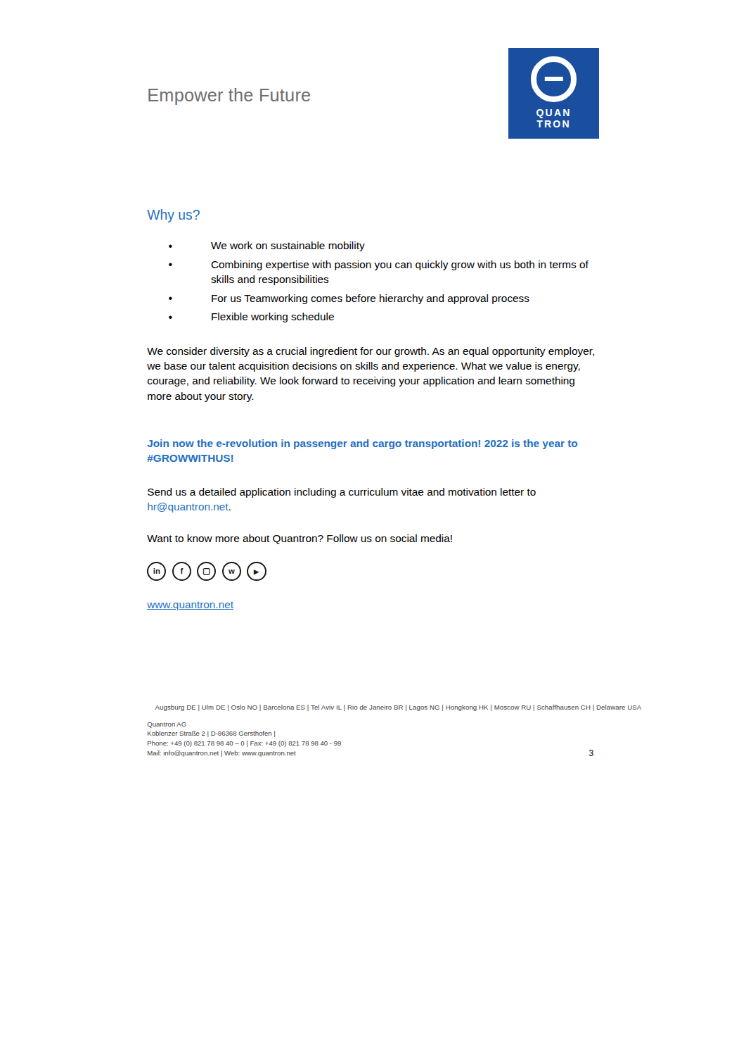Empower the Future
QUAN
TRON
Why us?
We work on sustainable mobility
Combining expertise with passion you can quickly grow with us both in terms of skills and responsibilities
For us Teamworking comes before hierarchy and approval process
Flexible working schedule
We consider diversity as a crucial ingredient for our growth. As an equal opportunity employer, we base our talent acquisition decisions on skills and experience. What we value is energy, courage, and reliability. We look forward to receiving your application and learn something more about your story.
Join now the e-revolution in passenger and cargo transportation! 2022 is the year to #GROWWITHUS!
Send us a detailed application including a curriculum vitae and motivation letter to hr@quantron.net.
Want to know more about Quantron? Follow us on social media!
in f ▢ w ▶
www.quantron.net
Augsburg DE | Ulm DE | Oslo NO | Barcelona ES | Tel Aviv IL | Rio de Janeiro BR | Lagos NG | Hongkong HK | Moscow RU | Schaffhausen CH | Delaware USA
Quantron AG
Koblenzer Straße 2 | D-86368 Gersthofen |
Phone: +49 (0) 821 78 98 40 – 0 | Fax: +49 (0) 821 78 98 40 - 99
Mail: info@quantron.net | Web: www.quantron.net
3